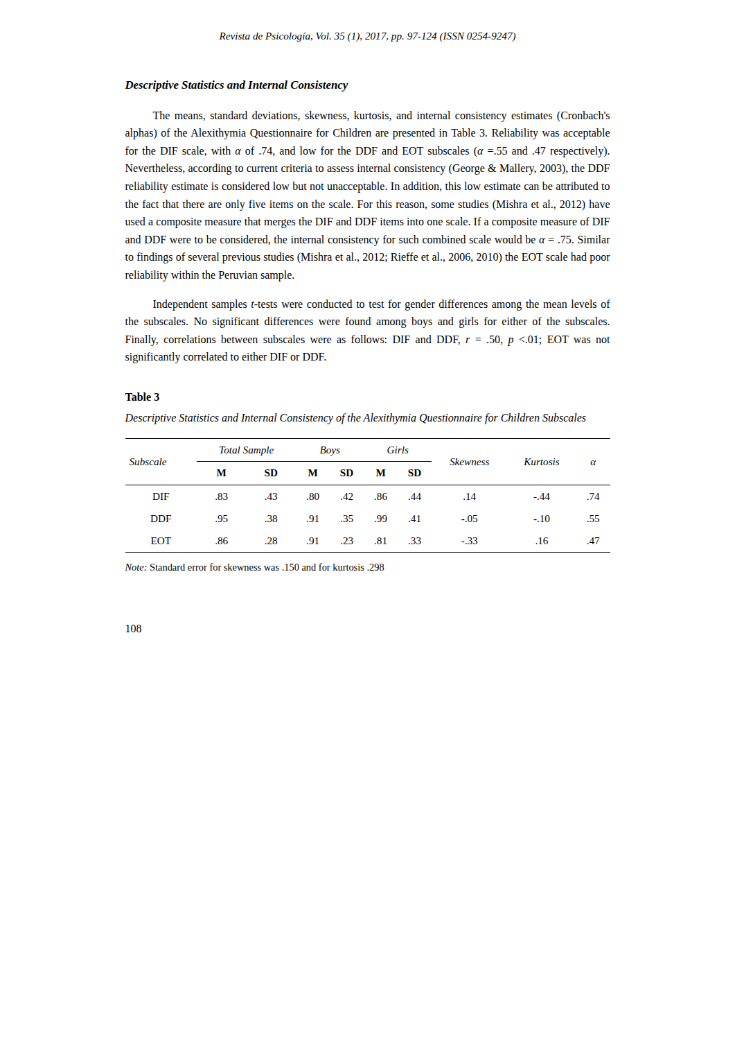Revista de Psicología, Vol. 35 (1), 2017, pp. 97-124 (ISSN 0254-9247)
Descriptive Statistics and Internal Consistency
The means, standard deviations, skewness, kurtosis, and internal consistency estimates (Cronbach's alphas) of the Alexithymia Questionnaire for Children are presented in Table 3. Reliability was acceptable for the DIF scale, with α of .74, and low for the DDF and EOT subscales (α =.55 and .47 respectively). Nevertheless, according to current criteria to assess internal consistency (George & Mallery, 2003), the DDF reliability estimate is considered low but not unacceptable. In addition, this low estimate can be attributed to the fact that there are only five items on the scale. For this reason, some studies (Mishra et al., 2012) have used a composite measure that merges the DIF and DDF items into one scale. If a composite measure of DIF and DDF were to be considered, the internal consistency for such combined scale would be α = .75. Similar to findings of several previous studies (Mishra et al., 2012; Rieffe et al., 2006, 2010) the EOT scale had poor reliability within the Peruvian sample.
Independent samples t-tests were conducted to test for gender differences among the mean levels of the subscales. No significant differences were found among boys and girls for either of the subscales. Finally, correlations between subscales were as follows: DIF and DDF, r = .50, p <.01; EOT was not significantly correlated to either DIF or DDF.
Table 3
Descriptive Statistics and Internal Consistency of the Alexithymia Questionnaire for Children Subscales
| Subscale | Total Sample | Boys | Girls | Skewness | Kurtosis | α |
| --- | --- | --- | --- | --- | --- | --- |
| M | SD | M | SD | M | SD |
| DIF | .83 | .43 | .80 | .42 | .86 | .44 | .14 | -.44 | .74 |
| DDF | .95 | .38 | .91 | .35 | .99 | .41 | -.05 | -.10 | .55 |
| EOT | .86 | .28 | .91 | .23 | .81 | .33 | -.33 | .16 | .47 |
Note: Standard error for skewness was .150 and for kurtosis .298
108